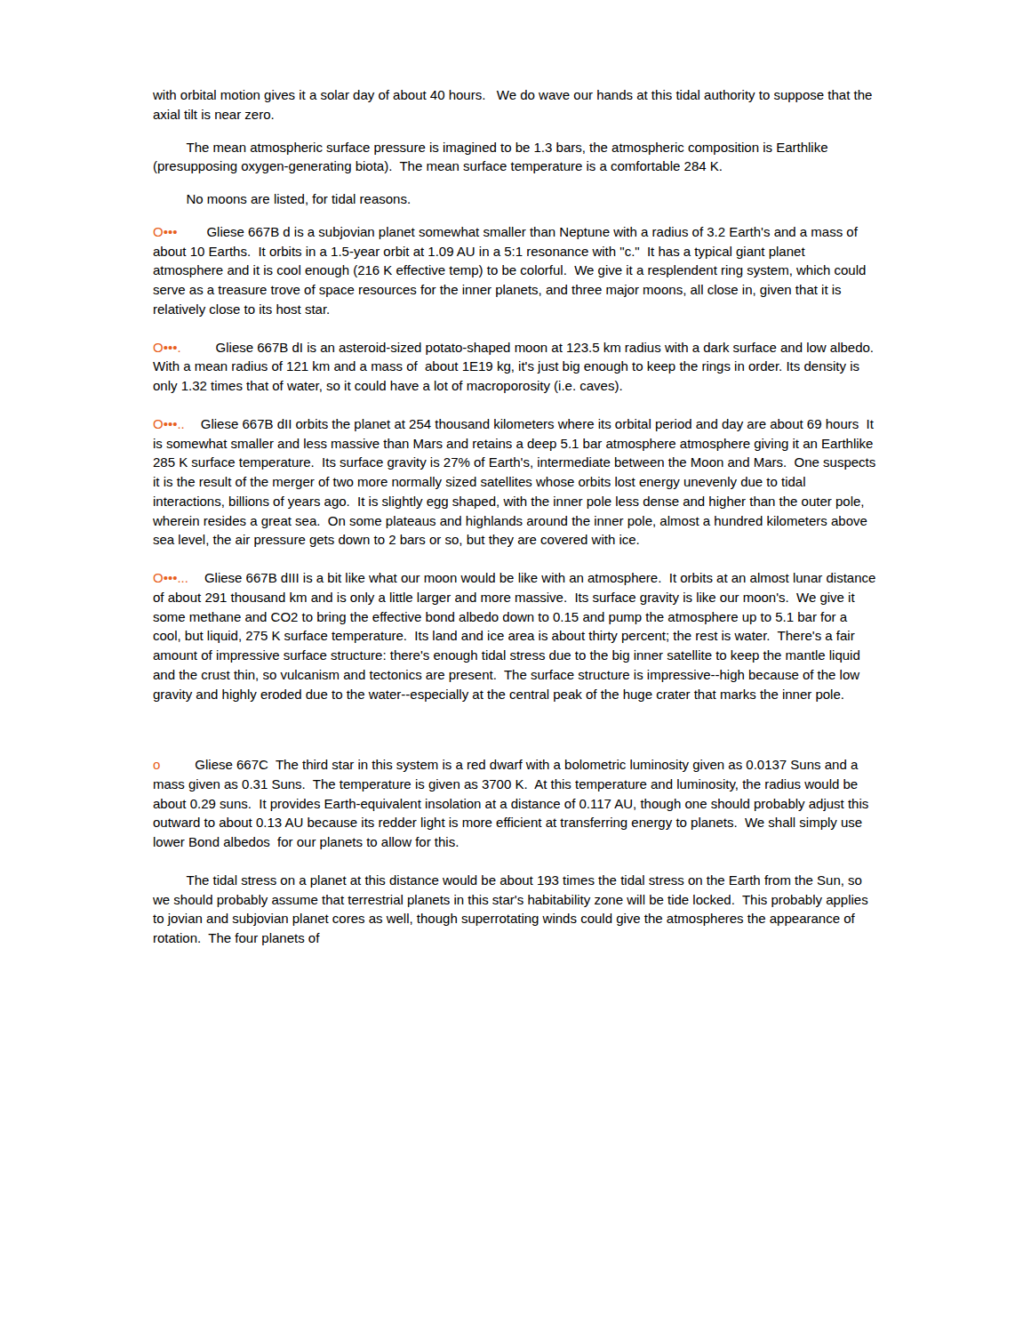with orbital motion gives it a solar day of about 40 hours. We do wave our hands at this tidal authority to suppose that the axial tilt is near zero.
The mean atmospheric surface pressure is imagined to be 1.3 bars, the atmospheric composition is Earthlike (presupposing oxygen-generating biota). The mean surface temperature is a comfortable 284 K.
No moons are listed, for tidal reasons.
O••• Gliese 667B d is a subjovian planet somewhat smaller than Neptune with a radius of 3.2 Earth's and a mass of about 10 Earths. It orbits in a 1.5-year orbit at 1.09 AU in a 5:1 resonance with "c." It has a typical giant planet atmosphere and it is cool enough (216 K effective temp) to be colorful. We give it a resplendent ring system, which could serve as a treasure trove of space resources for the inner planets, and three major moons, all close in, given that it is relatively close to its host star.
O•••. Gliese 667B dI is an asteroid-sized potato-shaped moon at 123.5 km radius with a dark surface and low albedo. With a mean radius of 121 km and a mass of about 1E19 kg, it's just big enough to keep the rings in order. Its density is only 1.32 times that of water, so it could have a lot of macroporosity (i.e. caves).
O•••.. Gliese 667B dII orbits the planet at 254 thousand kilometers where its orbital period and day are about 69 hours It is somewhat smaller and less massive than Mars and retains a deep 5.1 bar atmosphere atmosphere giving it an Earthlike 285 K surface temperature. Its surface gravity is 27% of Earth's, intermediate between the Moon and Mars. One suspects it is the result of the merger of two more normally sized satellites whose orbits lost energy unevenly due to tidal interactions, billions of years ago. It is slightly egg shaped, with the inner pole less dense and higher than the outer pole, wherein resides a great sea. On some plateaus and highlands around the inner pole, almost a hundred kilometers above sea level, the air pressure gets down to 2 bars or so, but they are covered with ice.
O•••... Gliese 667B dIII is a bit like what our moon would be like with an atmosphere. It orbits at an almost lunar distance of about 291 thousand km and is only a little larger and more massive. Its surface gravity is like our moon's. We give it some methane and CO2 to bring the effective bond albedo down to 0.15 and pump the atmosphere up to 5.1 bar for a cool, but liquid, 275 K surface temperature. Its land and ice area is about thirty percent; the rest is water. There's a fair amount of impressive surface structure: there's enough tidal stress due to the big inner satellite to keep the mantle liquid and the crust thin, so vulcanism and tectonics are present. The surface structure is impressive--high because of the low gravity and highly eroded due to the water--especially at the central peak of the huge crater that marks the inner pole.
o Gliese 667C The third star in this system is a red dwarf with a bolometric luminosity given as 0.0137 Suns and a mass given as 0.31 Suns. The temperature is given as 3700 K. At this temperature and luminosity, the radius would be about 0.29 suns. It provides Earth-equivalent insolation at a distance of 0.117 AU, though one should probably adjust this outward to about 0.13 AU because its redder light is more efficient at transferring energy to planets. We shall simply use lower Bond albedos for our planets to allow for this.
The tidal stress on a planet at this distance would be about 193 times the tidal stress on the Earth from the Sun, so we should probably assume that terrestrial planets in this star's habitability zone will be tide locked. This probably applies to jovian and subjovian planet cores as well, though superrotating winds could give the atmospheres the appearance of rotation. The four planets of